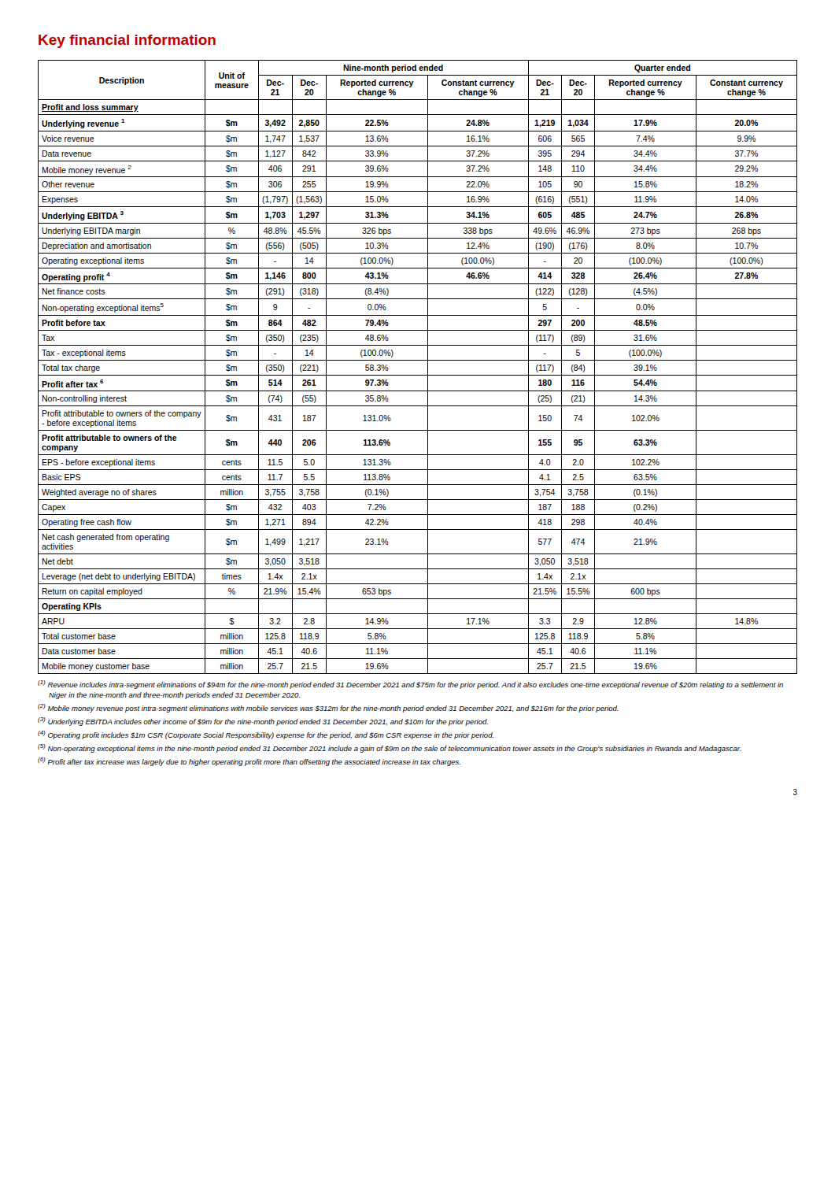Key financial information
| Description | Unit of measure | Nine-month period ended | Quarter ended |
| --- | --- | --- | --- |
| Dec-21 | Dec-20 | Reported currency change % | Constant currency change % | Dec-21 | Dec-20 | Reported currency change % | Constant currency change % |
| Profit and loss summary | | | | | | | | | |
| Underlying revenue 1 | $m | 3,492 | 2,850 | 22.5% | 24.8% | 1,219 | 1,034 | 17.9% | 20.0% |
| Voice revenue | $m | 1,747 | 1,537 | 13.6% | 16.1% | 606 | 565 | 7.4% | 9.9% |
| Data revenue | $m | 1,127 | 842 | 33.9% | 37.2% | 395 | 294 | 34.4% | 37.7% |
| Mobile money revenue 2 | $m | 406 | 291 | 39.6% | 37.2% | 148 | 110 | 34.4% | 29.2% |
| Other revenue | $m | 306 | 255 | 19.9% | 22.0% | 105 | 90 | 15.8% | 18.2% |
| Expenses | $m | (1,797) | (1,563) | 15.0% | 16.9% | (616) | (551) | 11.9% | 14.0% |
| Underlying EBITDA 3 | $m | 1,703 | 1,297 | 31.3% | 34.1% | 605 | 485 | 24.7% | 26.8% |
| Underlying EBITDA margin | % | 48.8% | 45.5% | 326 bps | 338 bps | 49.6% | 46.9% | 273 bps | 268 bps |
| Depreciation and amortisation | $m | (556) | (505) | 10.3% | 12.4% | (190) | (176) | 8.0% | 10.7% |
| Operating exceptional items | $m | - | 14 | (100.0%) | (100.0%) | - | 20 | (100.0%) | (100.0%) |
| Operating profit 4 | $m | 1,146 | 800 | 43.1% | 46.6% | 414 | 328 | 26.4% | 27.8% |
| Net finance costs | $m | (291) | (318) | (8.4%) | | (122) | (128) | (4.5%) | |
| Non-operating exceptional items 5 | $m | 9 | - | 0.0% | | 5 | - | 0.0% | |
| Profit before tax | $m | 864 | 482 | 79.4% | | 297 | 200 | 48.5% | |
| Tax | $m | (350) | (235) | 48.6% | | (117) | (89) | 31.6% | |
| Tax - exceptional items | $m | - | 14 | (100.0%) | | - | 5 | (100.0%) | |
| Total tax charge | $m | (350) | (221) | 58.3% | | (117) | (84) | 39.1% | |
| Profit after tax 6 | $m | 514 | 261 | 97.3% | | 180 | 116 | 54.4% | |
| Non-controlling interest | $m | (74) | (55) | 35.8% | | (25) | (21) | 14.3% | |
| Profit attributable to owners of the company - before exceptional items | $m | 431 | 187 | 131.0% | | 150 | 74 | 102.0% | |
| Profit attributable to owners of the company | $m | 440 | 206 | 113.6% | | 155 | 95 | 63.3% | |
| EPS - before exceptional items | cents | 11.5 | 5.0 | 131.3% | | 4.0 | 2.0 | 102.2% | |
| Basic EPS | cents | 11.7 | 5.5 | 113.8% | | 4.1 | 2.5 | 63.5% | |
| Weighted average no of shares | million | 3,755 | 3,758 | (0.1%) | | 3,754 | 3,758 | (0.1%) | |
| Capex | $m | 432 | 403 | 7.2% | | 187 | 188 | (0.2%) | |
| Operating free cash flow | $m | 1,271 | 894 | 42.2% | | 418 | 298 | 40.4% | |
| Net cash generated from operating activities | $m | 1,499 | 1,217 | 23.1% | | 577 | 474 | 21.9% | |
| Net debt | $m | 3,050 | 3,518 | | | 3,050 | 3,518 | | |
| Leverage (net debt to underlying EBITDA) | times | 1.4x | 2.1x | | | 1.4x | 2.1x | | |
| Return on capital employed | % | 21.9% | 15.4% | 653 bps | | 21.5% | 15.5% | 600 bps | |
| Operating KPIs | | | | | | | | | |
| ARPU | $ | 3.2 | 2.8 | 14.9% | 17.1% | 3.3 | 2.9 | 12.8% | 14.8% |
| Total customer base | million | 125.8 | 118.9 | 5.8% | | 125.8 | 118.9 | 5.8% | |
| Data customer base | million | 45.1 | 40.6 | 11.1% | | 45.1 | 40.6 | 11.1% | |
| Mobile money customer base | million | 25.7 | 21.5 | 19.6% | | 25.7 | 21.5 | 19.6% | |
(1) Revenue includes intra-segment eliminations of $94m for the nine-month period ended 31 December 2021 and $75m for the prior period. And it also excludes one-time exceptional revenue of $20m relating to a settlement in Niger in the nine-month and three-month periods ended 31 December 2020.
(2) Mobile money revenue post intra-segment eliminations with mobile services was $312m for the nine-month period ended 31 December 2021, and $216m for the prior period.
(3) Underlying EBITDA includes other income of $9m for the nine-month period ended 31 December 2021, and $10m for the prior period.
(4) Operating profit includes $1m CSR (Corporate Social Responsibility) expense for the period, and $6m CSR expense in the prior period.
(5) Non-operating exceptional items in the nine-month period ended 31 December 2021 include a gain of $9m on the sale of telecommunication tower assets in the Group's subsidiaries in Rwanda and Madagascar.
(6) Profit after tax increase was largely due to higher operating profit more than offsetting the associated increase in tax charges.
3